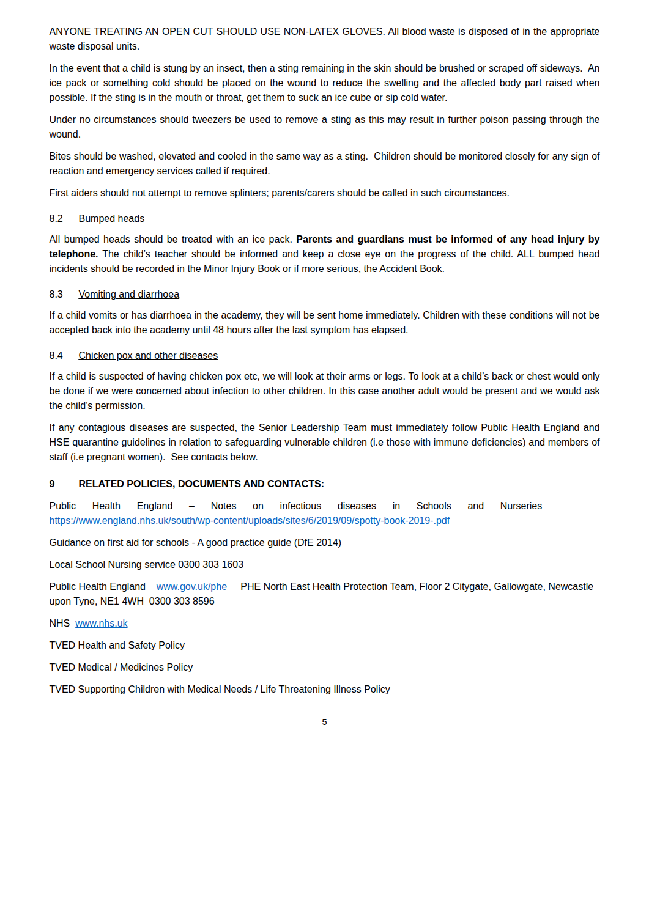ANYONE TREATING AN OPEN CUT SHOULD USE NON-LATEX GLOVES. All blood waste is disposed of in the appropriate waste disposal units.
In the event that a child is stung by an insect, then a sting remaining in the skin should be brushed or scraped off sideways. An ice pack or something cold should be placed on the wound to reduce the swelling and the affected body part raised when possible. If the sting is in the mouth or throat, get them to suck an ice cube or sip cold water.
Under no circumstances should tweezers be used to remove a sting as this may result in further poison passing through the wound.
Bites should be washed, elevated and cooled in the same way as a sting. Children should be monitored closely for any sign of reaction and emergency services called if required.
First aiders should not attempt to remove splinters; parents/carers should be called in such circumstances.
8.2 Bumped heads
All bumped heads should be treated with an ice pack. Parents and guardians must be informed of any head injury by telephone. The child’s teacher should be informed and keep a close eye on the progress of the child. ALL bumped head incidents should be recorded in the Minor Injury Book or if more serious, the Accident Book.
8.3 Vomiting and diarrhoea
If a child vomits or has diarrhoea in the academy, they will be sent home immediately. Children with these conditions will not be accepted back into the academy until 48 hours after the last symptom has elapsed.
8.4 Chicken pox and other diseases
If a child is suspected of having chicken pox etc, we will look at their arms or legs. To look at a child’s back or chest would only be done if we were concerned about infection to other children. In this case another adult would be present and we would ask the child’s permission.
If any contagious diseases are suspected, the Senior Leadership Team must immediately follow Public Health England and HSE quarantine guidelines in relation to safeguarding vulnerable children (i.e those with immune deficiencies) and members of staff (i.e pregnant women). See contacts below.
9 RELATED POLICIES, DOCUMENTS AND CONTACTS:
Public Health England – Notes on infectious diseases in Schools and Nurseries
https://www.england.nhs.uk/south/wp-content/uploads/sites/6/2019/09/spotty-book-2019-.pdf
Guidance on first aid for schools - A good practice guide (DfE 2014)
Local School Nursing service 0300 303 1603
Public Health England www.gov.uk/phe PHE North East Health Protection Team, Floor 2 Citygate, Gallowgate, Newcastle upon Tyne, NE1 4WH 0300 303 8596
NHS www.nhs.uk
TVED Health and Safety Policy
TVED Medical / Medicines Policy
TVED Supporting Children with Medical Needs / Life Threatening Illness Policy
5